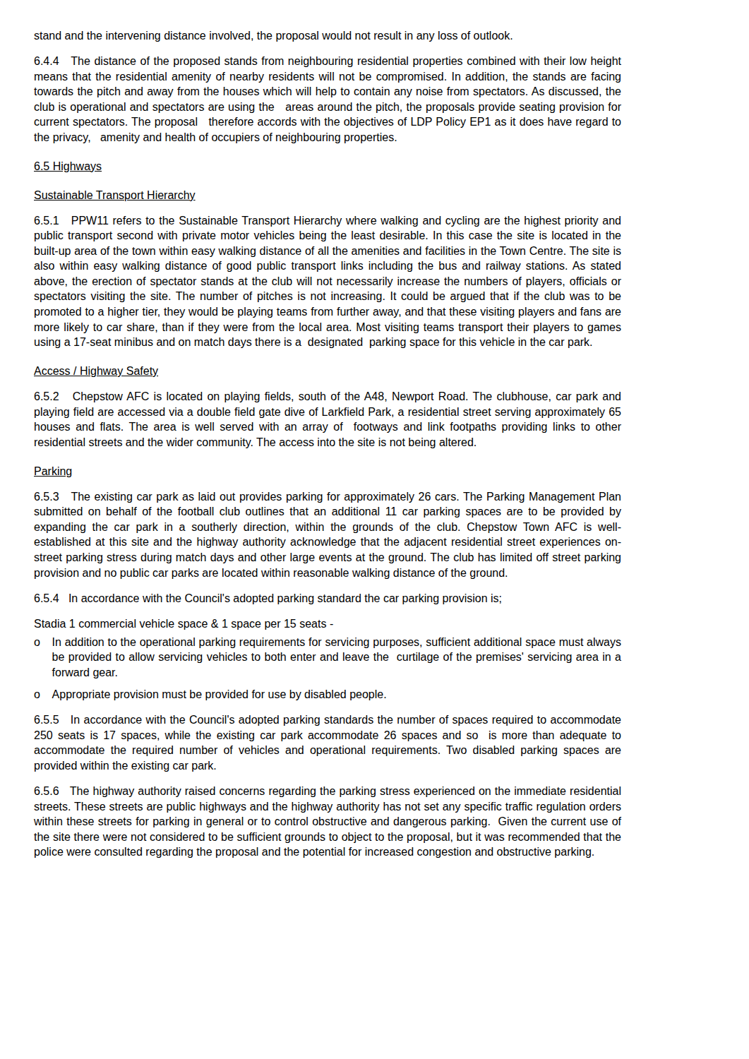stand and the intervening distance involved, the proposal would not result in any loss of outlook.
6.4.4 The distance of the proposed stands from neighbouring residential properties combined with their low height means that the residential amenity of nearby residents will not be compromised. In addition, the stands are facing towards the pitch and away from the houses which will help to contain any noise from spectators. As discussed, the club is operational and spectators are using the areas around the pitch, the proposals provide seating provision for current spectators. The proposal therefore accords with the objectives of LDP Policy EP1 as it does have regard to the privacy, amenity and health of occupiers of neighbouring properties.
6.5 Highways
Sustainable Transport Hierarchy
6.5.1 PPW11 refers to the Sustainable Transport Hierarchy where walking and cycling are the highest priority and public transport second with private motor vehicles being the least desirable. In this case the site is located in the built-up area of the town within easy walking distance of all the amenities and facilities in the Town Centre. The site is also within easy walking distance of good public transport links including the bus and railway stations. As stated above, the erection of spectator stands at the club will not necessarily increase the numbers of players, officials or spectators visiting the site. The number of pitches is not increasing. It could be argued that if the club was to be promoted to a higher tier, they would be playing teams from further away, and that these visiting players and fans are more likely to car share, than if they were from the local area. Most visiting teams transport their players to games using a 17-seat minibus and on match days there is a designated parking space for this vehicle in the car park.
Access / Highway Safety
6.5.2 Chepstow AFC is located on playing fields, south of the A48, Newport Road. The clubhouse, car park and playing field are accessed via a double field gate dive of Larkfield Park, a residential street serving approximately 65 houses and flats. The area is well served with an array of footways and link footpaths providing links to other residential streets and the wider community. The access into the site is not being altered.
Parking
6.5.3 The existing car park as laid out provides parking for approximately 26 cars. The Parking Management Plan submitted on behalf of the football club outlines that an additional 11 car parking spaces are to be provided by expanding the car park in a southerly direction, within the grounds of the club. Chepstow Town AFC is well-established at this site and the highway authority acknowledge that the adjacent residential street experiences on-street parking stress during match days and other large events at the ground. The club has limited off street parking provision and no public car parks are located within reasonable walking distance of the ground.
6.5.4 In accordance with the Council's adopted parking standard the car parking provision is;
Stadia 1 commercial vehicle space & 1 space per 15 seats -
o In addition to the operational parking requirements for servicing purposes, sufficient additional space must always be provided to allow servicing vehicles to both enter and leave the curtilage of the premises' servicing area in a forward gear.
o Appropriate provision must be provided for use by disabled people.
6.5.5 In accordance with the Council's adopted parking standards the number of spaces required to accommodate 250 seats is 17 spaces, while the existing car park accommodate 26 spaces and so is more than adequate to accommodate the required number of vehicles and operational requirements. Two disabled parking spaces are provided within the existing car park.
6.5.6 The highway authority raised concerns regarding the parking stress experienced on the immediate residential streets. These streets are public highways and the highway authority has not set any specific traffic regulation orders within these streets for parking in general or to control obstructive and dangerous parking. Given the current use of the site there were not considered to be sufficient grounds to object to the proposal, but it was recommended that the police were consulted regarding the proposal and the potential for increased congestion and obstructive parking.